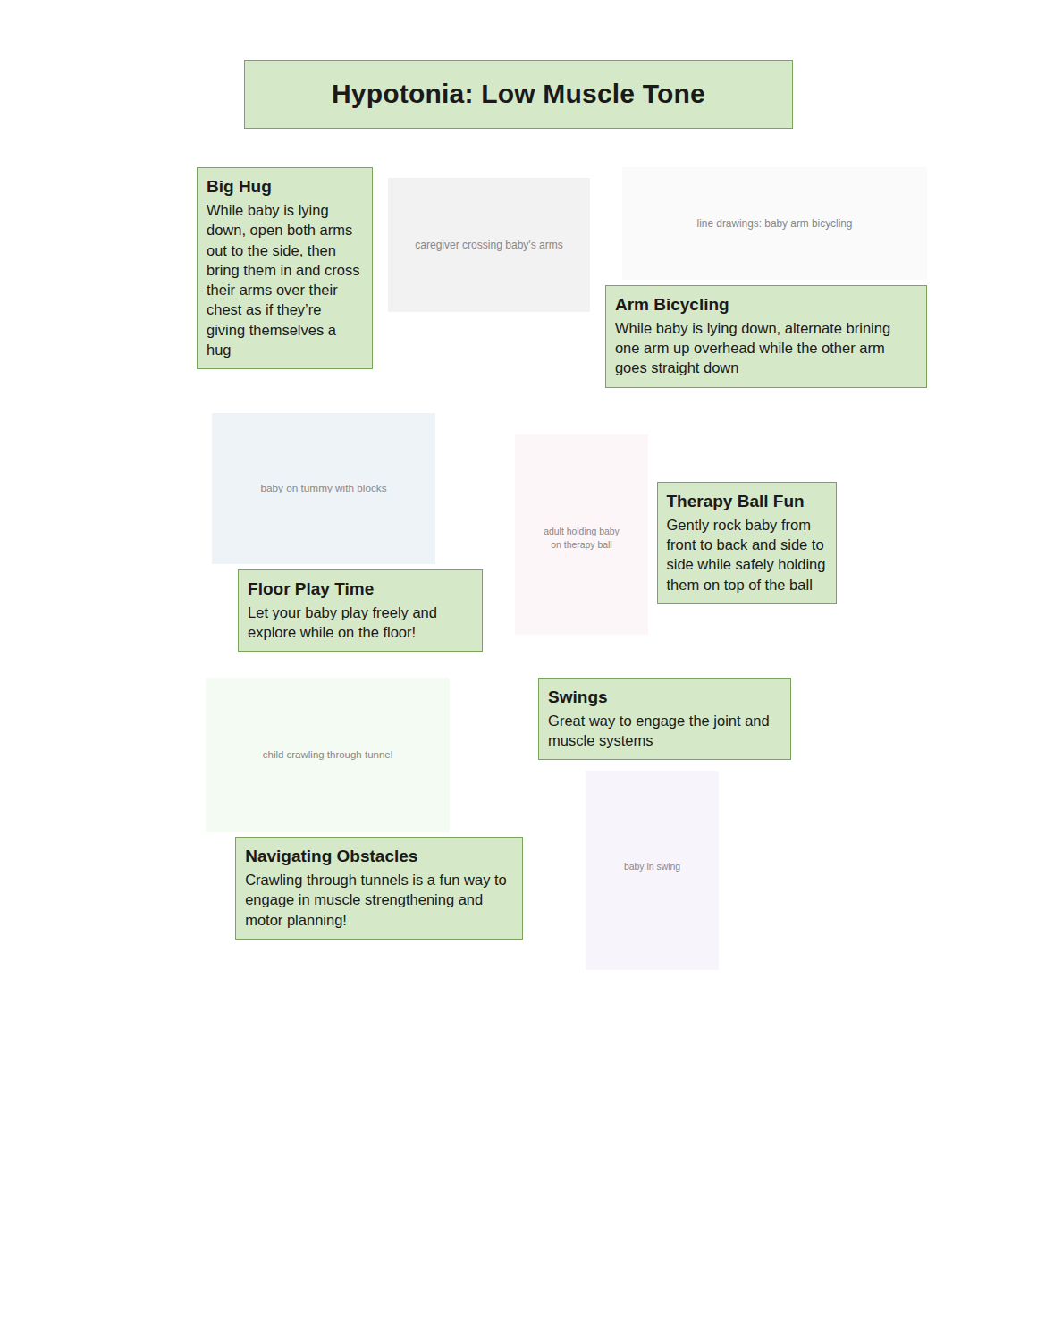Hypotonia: Low Muscle Tone
Big Hug
While baby is lying down, open both arms out to the side, then bring them in and cross their arms over their chest as if they’re giving themselves a hug
Arm Bicycling
While baby is lying down, alternate brining one arm up overhead while the other arm goes straight down
Floor Play Time
Let your baby play freely and explore while on the floor!
Therapy Ball Fun
Gently rock baby from front to back and side to side while safely holding them on top of the ball
Navigating Obstacles
Crawling through tunnels is a fun way to engage in muscle strengthening and motor planning!
Swings
Great way to engage the joint and muscle systems